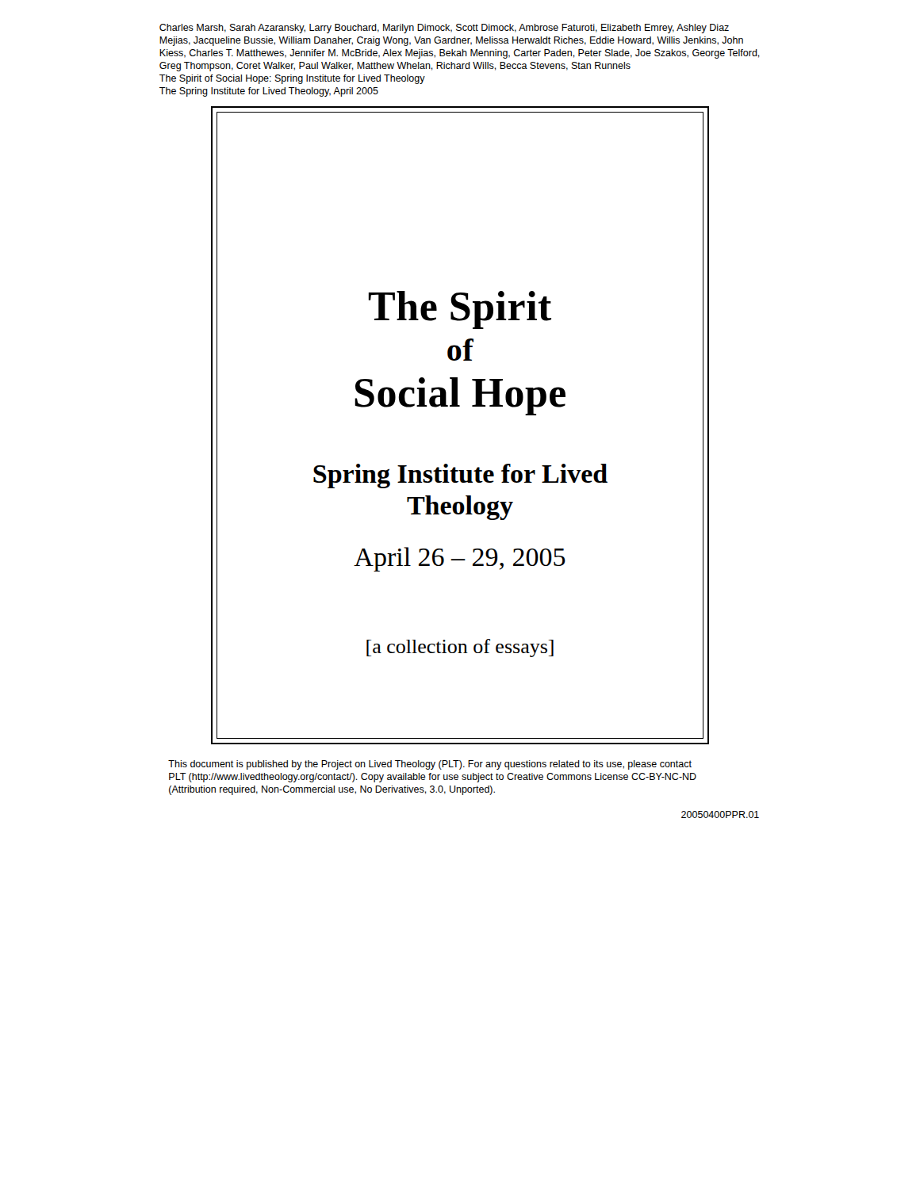Charles Marsh, Sarah Azaransky, Larry Bouchard, Marilyn Dimock, Scott Dimock, Ambrose Faturoti, Elizabeth Emrey, Ashley Diaz Mejias, Jacqueline Bussie, William Danaher, Craig Wong, Van Gardner, Melissa Herwaldt Riches, Eddie Howard, Willis Jenkins, John Kiess, Charles T. Matthewes, Jennifer M. McBride, Alex Mejias, Bekah Menning, Carter Paden, Peter Slade, Joe Szakos, George Telford, Greg Thompson, Coret Walker, Paul Walker, Matthew Whelan, Richard Wills, Becca Stevens, Stan Runnels
The Spirit of Social Hope: Spring Institute for Lived Theology
The Spring Institute for Lived Theology, April 2005
The Spirit of Social Hope
Spring Institute for Lived Theology
April 26 – 29, 2005
[a collection of essays]
This document is published by the Project on Lived Theology (PLT). For any questions related to its use, please contact
PLT (http://www.livedtheology.org/contact/). Copy available for use subject to Creative Commons License CC-BY-NC-ND
(Attribution required, Non-Commercial use, No Derivatives, 3.0, Unported).
20050400PPR.01